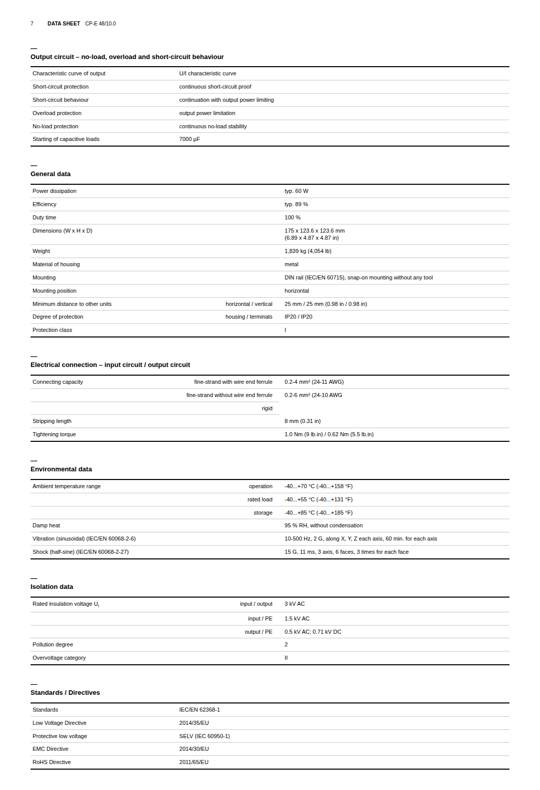7 DATA SHEET CP-E 48/10.0
—
Output circuit – no-load, overload and short-circuit behaviour
| Characteristic curve of output | U/I characteristic curve |
| Short-circuit protection | continuous short-circuit proof |
| Short-circuit behaviour | continuation with output power limiting |
| Overload protection | output power limitation |
| No-load protection | continuous no-load stability |
| Starting of capacitive loads | 7000 µF |
—
General data
| Power dissipation | | typ. 60 W |
| Efficiency | | typ. 89 % |
| Duty time | | 100 % |
| Dimensions (W x H x D) | | 175 x 123.6 x 123.6 mm (6.89 x 4.87 x 4.87 in) |
| Weight | | 1,839 kg (4,054 lb) |
| Material of housing | | metal |
| Mounting | | DIN rail (IEC/EN 60715), snap-on mounting without any tool |
| Mounting position | | horizontal |
| Minimum distance to other units | horizontal / vertical | 25 mm / 25 mm (0.98 in / 0.98 in) |
| Degree of protection | housing / terminals | IP20 / IP20 |
| Protection class | | I |
—
Electrical connection – input circuit / output circuit
| Connecting capacity | fine-strand with wire end ferrule | 0.2-4 mm² (24-11 AWG) |
| | fine-strand without wire end ferrule | 0.2-6 mm² (24-10 AWG |
| | rigid |
| Stripping length | | 8 mm (0.31 in) |
| Tightening torque | | 1.0 Nm (9 lb.in) / 0.62 Nm (5.5 lb.in) |
—
Environmental data
| Ambient temperature range | operation | -40...+70 °C (-40...+158 °F) |
| | rated load | -40...+55 °C (-40...+131 °F) |
| | storage | -40...+85 °C (-40...+185 °F) |
| Damp heat | | 95 % RH, without condensation |
| Vibration (sinusoidal) (IEC/EN 60068-2-6) | | 10-500 Hz, 2 G, along X, Y, Z each axis, 60 min. for each axis |
| Shock (half-sine) (IEC/EN 60068-2-27) | | 15 G, 11 ms, 3 axis, 6 faces, 3 times for each face |
—
Isolation data
| Rated insulation voltage U i | input / output | 3 kV AC |
| | input / PE | 1.5 kV AC |
| | output / PE | 0.5 kV AC; 0.71 kV DC |
| Pollution degree | | 2 |
| Overvoltage category | | II |
—
Standards / Directives
| Standards | IEC/EN 62368-1 |
| Low Voltage Directive | 2014/35/EU |
| Protective low voltage | SELV (IEC 60950-1) |
| EMC Directive | 2014/30/EU |
| RoHS Directive | 2011/65/EU |